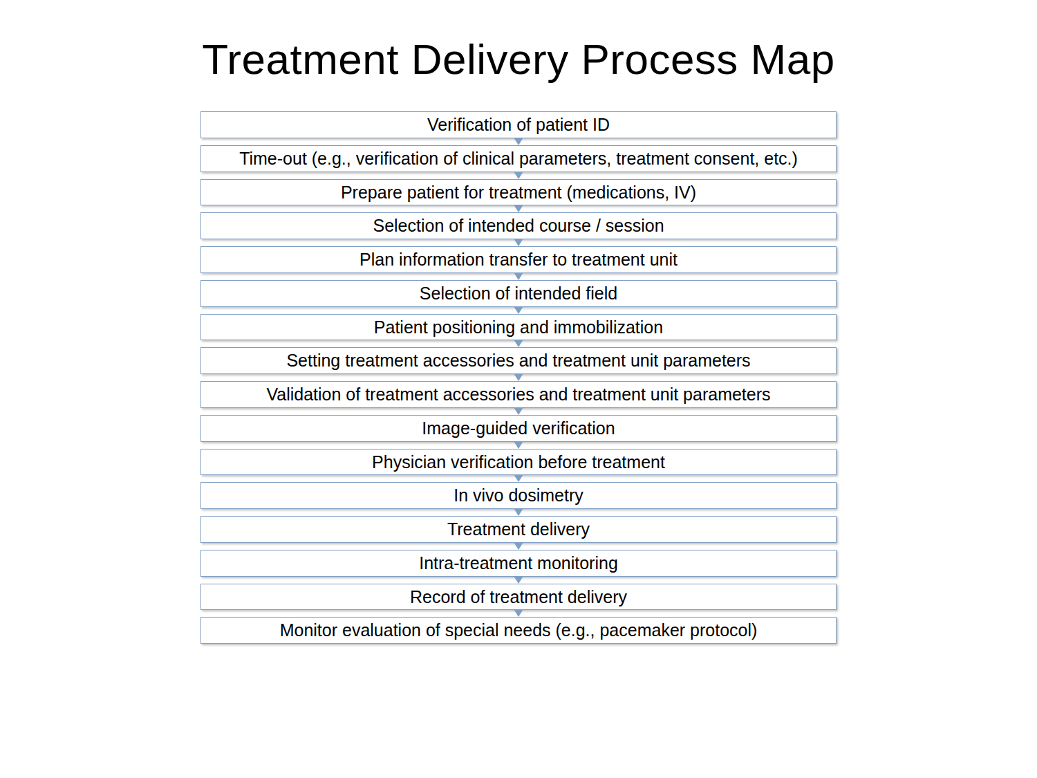Treatment Delivery Process Map
Verification of patient ID
Time-out (e.g., verification of clinical parameters, treatment consent, etc.)
Prepare patient for treatment (medications, IV)
Selection of intended course / session
Plan information transfer to treatment unit
Selection of intended field
Patient positioning and immobilization
Setting treatment accessories and treatment unit parameters
Validation of treatment accessories and treatment unit parameters
Image-guided verification
Physician verification before treatment
In vivo dosimetry
Treatment delivery
Intra-treatment monitoring
Record of treatment delivery
Monitor evaluation of special needs (e.g., pacemaker protocol)